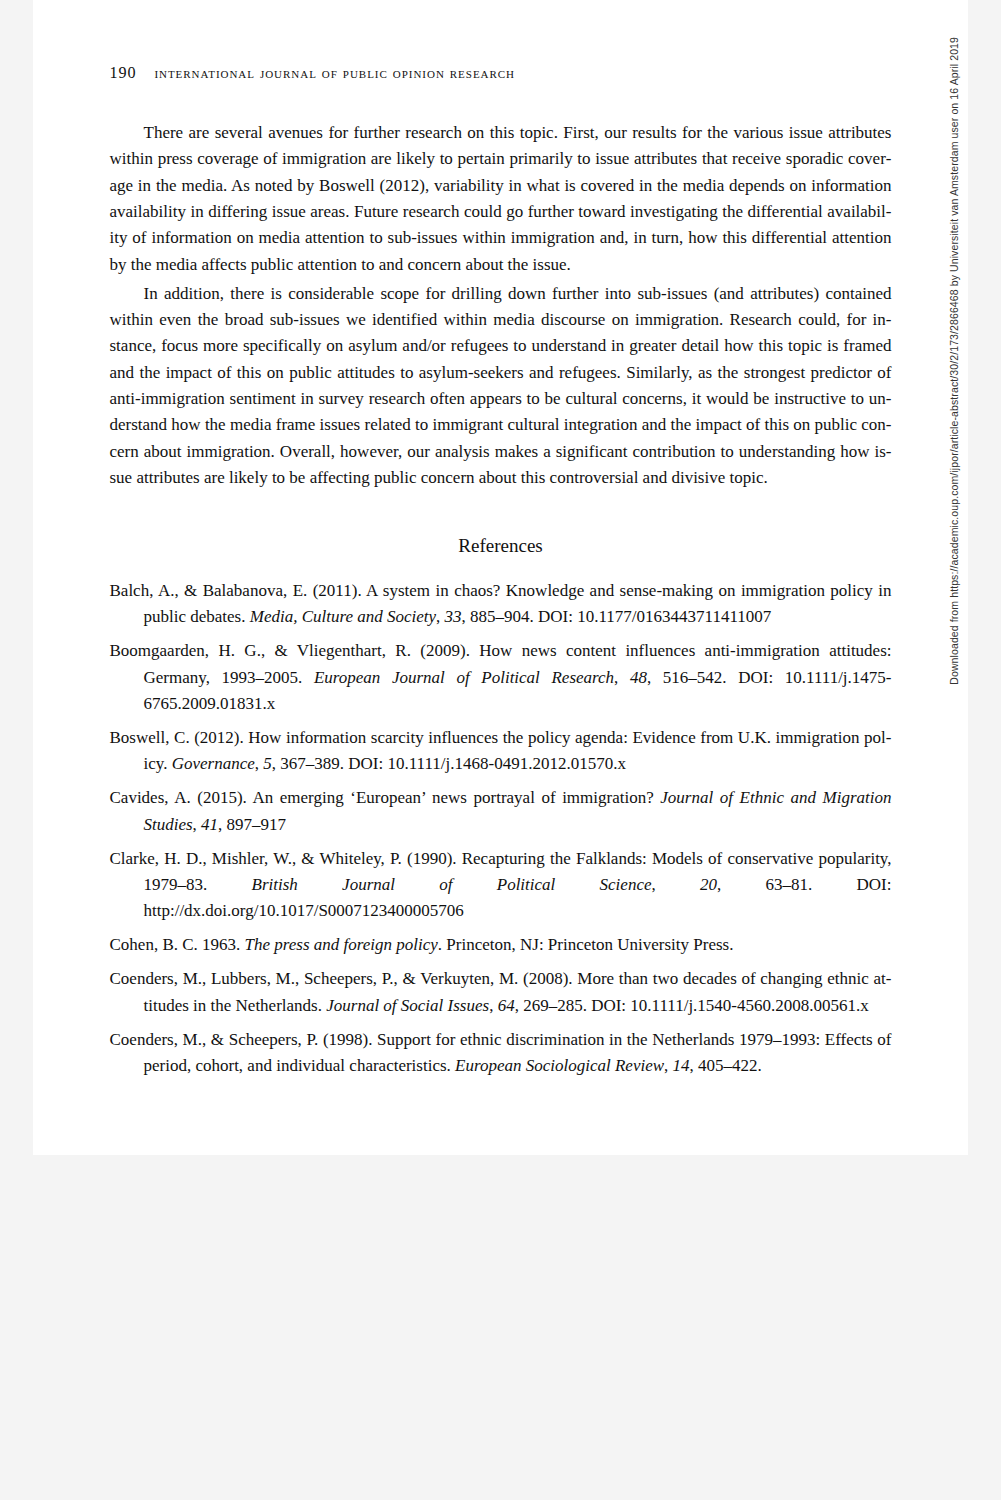Downloaded from https://academic.oup.com/ijpor/article-abstract/30/2/173/2866468 by Universiteit van Amsterdam user on 16 April 2019
190international journal of public opinion research
There are several avenues for further research on this topic. First, our results for the various issue attributes within press coverage of immigration are likely to pertain primarily to issue attributes that receive sporadic coverage in the media. As noted by Boswell (2012), variability in what is covered in the media depends on information availability in differing issue areas. Future research could go further toward investigating the differential availability of information on media attention to sub-issues within immigration and, in turn, how this differential attention by the media affects public attention to and concern about the issue.
In addition, there is considerable scope for drilling down further into sub-issues (and attributes) contained within even the broad sub-issues we identified within media discourse on immigration. Research could, for instance, focus more specifically on asylum and/or refugees to understand in greater detail how this topic is framed and the impact of this on public attitudes to asylum-seekers and refugees. Similarly, as the strongest predictor of anti-immigration sentiment in survey research often appears to be cultural concerns, it would be instructive to understand how the media frame issues related to immigrant cultural integration and the impact of this on public concern about immigration. Overall, however, our analysis makes a significant contribution to understanding how issue attributes are likely to be affecting public concern about this controversial and divisive topic.
References
Balch, A., & Balabanova, E. (2011). A system in chaos? Knowledge and sense-making on immigration policy in public debates. Media, Culture and Society, 33, 885–904. DOI: 10.1177/0163443711411007
Boomgaarden, H. G., & Vliegenthart, R. (2009). How news content influences anti-immigration attitudes: Germany, 1993–2005. European Journal of Political Research, 48, 516–542. DOI: 10.1111/j.1475-6765.2009.01831.x
Boswell, C. (2012). How information scarcity influences the policy agenda: Evidence from U.K. immigration policy. Governance, 5, 367–389. DOI: 10.1111/j.1468-0491.2012.01570.x
Cavides, A. (2015). An emerging ‘European’ news portrayal of immigration? Journal of Ethnic and Migration Studies, 41, 897–917
Clarke, H. D., Mishler, W., & Whiteley, P. (1990). Recapturing the Falklands: Models of conservative popularity, 1979–83. British Journal of Political Science, 20, 63–81. DOI: http://dx.doi.org/10.1017/S0007123400005706
Cohen, B. C. 1963. The press and foreign policy. Princeton, NJ: Princeton University Press.
Coenders, M., Lubbers, M., Scheepers, P., & Verkuyten, M. (2008). More than two decades of changing ethnic attitudes in the Netherlands. Journal of Social Issues, 64, 269–285. DOI: 10.1111/j.1540-4560.2008.00561.x
Coenders, M., & Scheepers, P. (1998). Support for ethnic discrimination in the Netherlands 1979–1993: Effects of period, cohort, and individual characteristics. European Sociological Review, 14, 405–422.